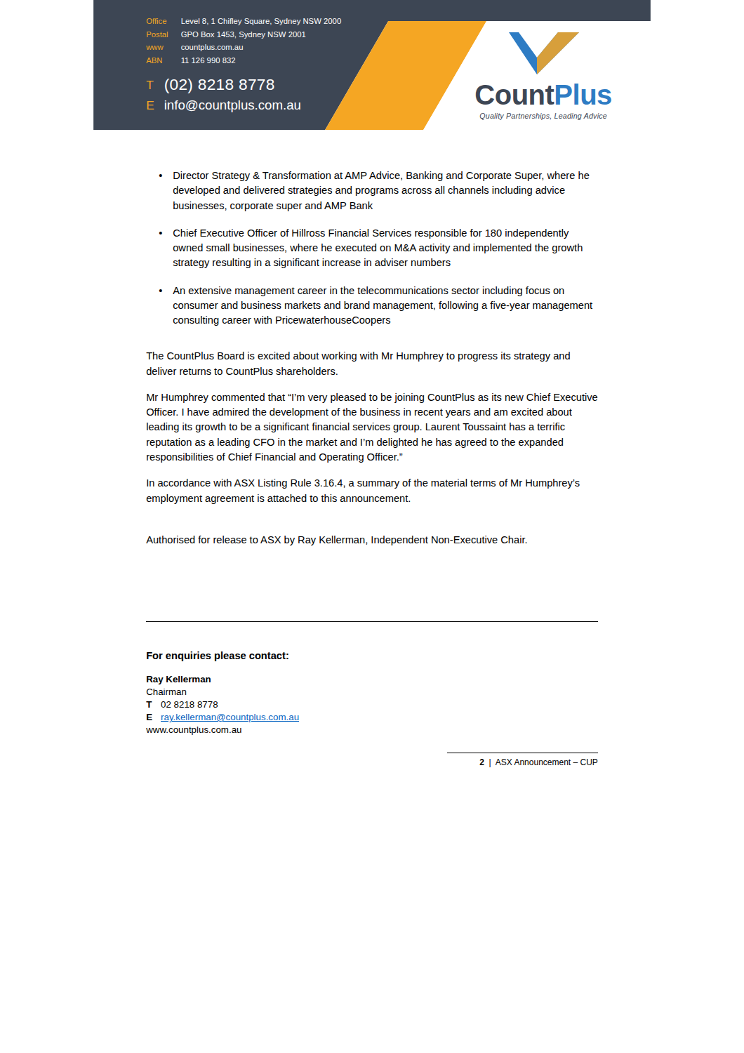| Office | Level 8, 1 Chifley Square, Sydney NSW 2000 |
| Postal | GPO Box 1453, Sydney NSW 2001 |
| www | countplus.com.au |
| ABN | 11 126 990 832 |
| T | (02) 8218 8778 |
| E | info@countplus.com.au |
CountPlus
Quality Partnerships, Leading Advice
Director Strategy & Transformation at AMP Advice, Banking and Corporate Super, where he developed and delivered strategies and programs across all channels including advice businesses, corporate super and AMP Bank
Chief Executive Officer of Hillross Financial Services responsible for 180 independently owned small businesses, where he executed on M&A activity and implemented the growth strategy resulting in a significant increase in adviser numbers
An extensive management career in the telecommunications sector including focus on consumer and business markets and brand management, following a five-year management consulting career with PricewaterhouseCoopers
The CountPlus Board is excited about working with Mr Humphrey to progress its strategy and deliver returns to CountPlus shareholders.
Mr Humphrey commented that “I’m very pleased to be joining CountPlus as its new Chief Executive Officer. I have admired the development of the business in recent years and am excited about leading its growth to be a significant financial services group. Laurent Toussaint has a terrific reputation as a leading CFO in the market and I’m delighted he has agreed to the expanded responsibilities of Chief Financial and Operating Officer.”
In accordance with ASX Listing Rule 3.16.4, a summary of the material terms of Mr Humphrey’s employment agreement is attached to this announcement.
Authorised for release to ASX by Ray Kellerman, Independent Non-Executive Chair.
For enquiries please contact:
Ray Kellerman
Chairman
| T | 02 8218 8778 |
| E | ray.kellerman@countplus.com.au |
www.countplus.com.au
2 | ASX Announcement – CUP